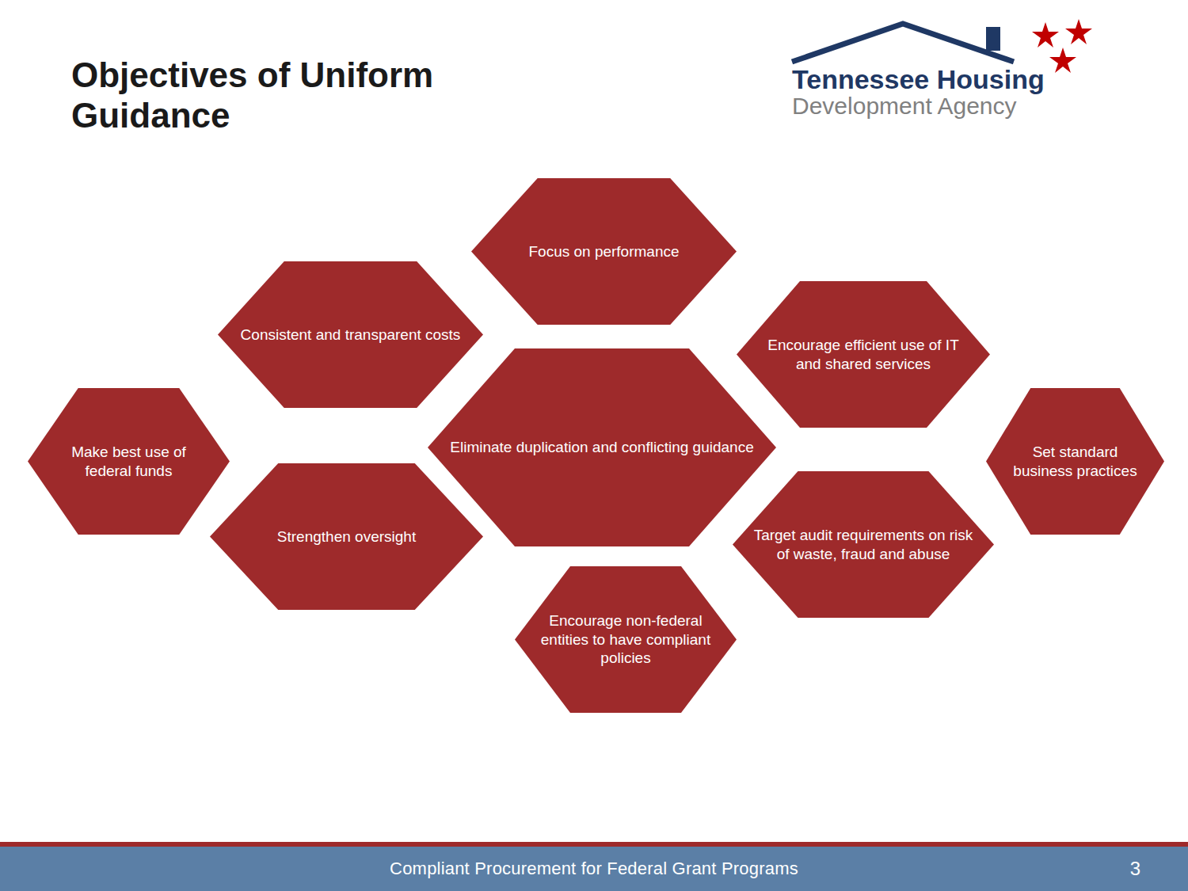Objectives of Uniform Guidance
Tennessee Housing Development Agency
Focus on performance
Consistent and transparent costs
Encourage efficient use of IT and shared services
Make best use of federal funds
Eliminate duplication and conflicting guidance
Set standard business practices
Strengthen oversight
Target audit requirements on risk of waste, fraud and abuse
Encourage non-federal entities to have compliant policies
Compliant Procurement for Federal Grant Programs
3